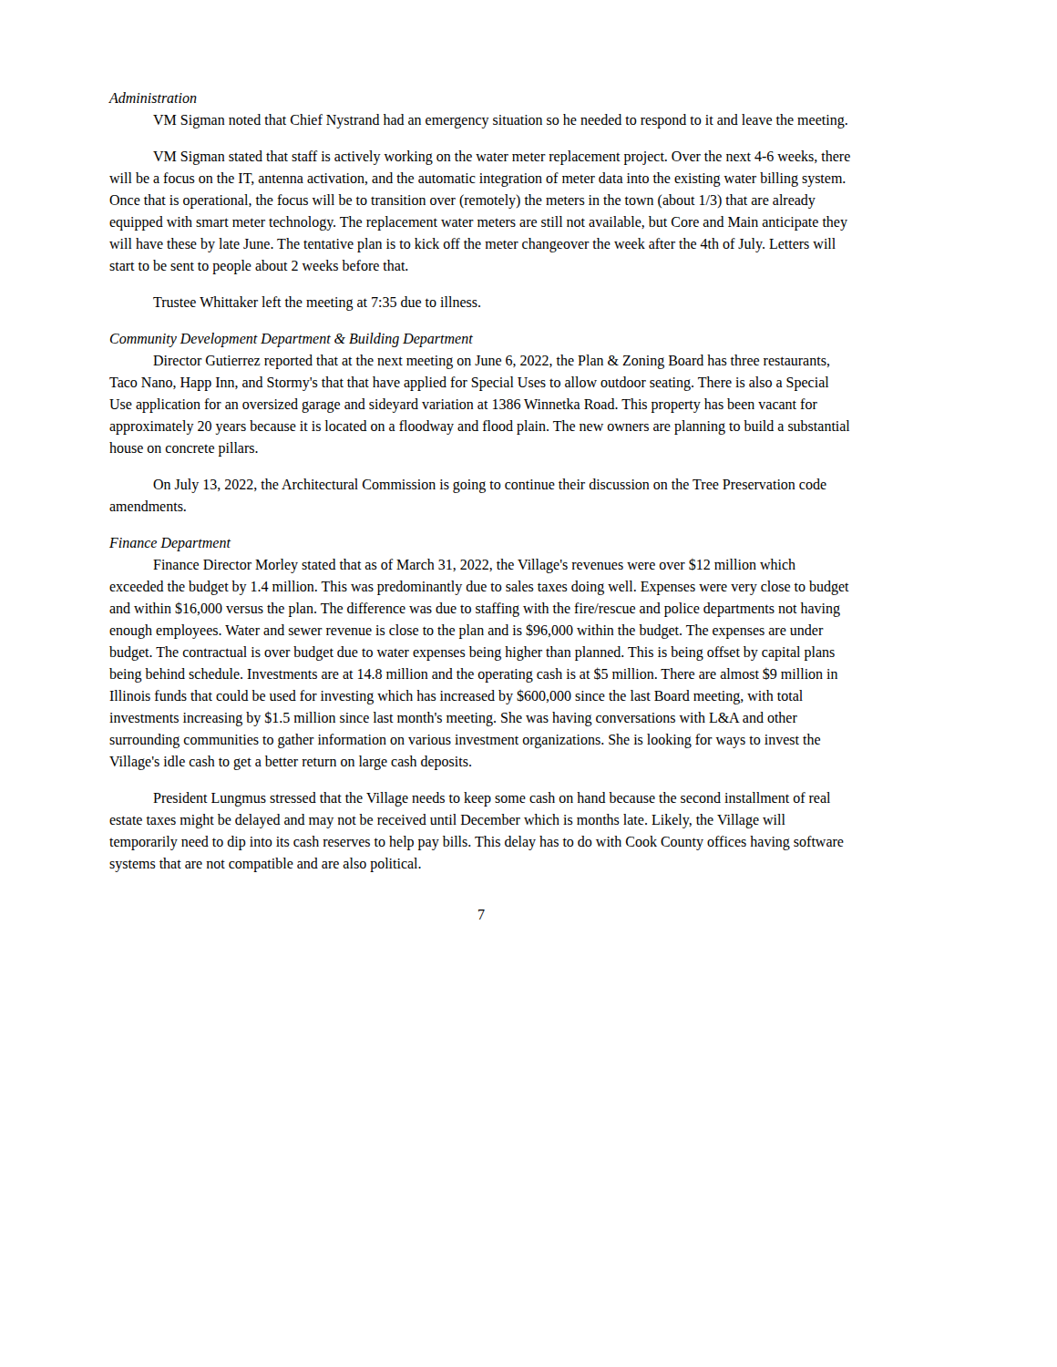Administration
VM Sigman noted that Chief Nystrand had an emergency situation so he needed to respond to it and leave the meeting.
VM Sigman stated that staff is actively working on the water meter replacement project. Over the next 4-6 weeks, there will be a focus on the IT, antenna activation, and the automatic integration of meter data into the existing water billing system. Once that is operational, the focus will be to transition over (remotely) the meters in the town (about 1/3) that are already equipped with smart meter technology. The replacement water meters are still not available, but Core and Main anticipate they will have these by late June. The tentative plan is to kick off the meter changeover the week after the 4th of July. Letters will start to be sent to people about 2 weeks before that.
Trustee Whittaker left the meeting at 7:35 due to illness.
Community Development Department & Building Department
Director Gutierrez reported that at the next meeting on June 6, 2022, the Plan & Zoning Board has three restaurants, Taco Nano, Happ Inn, and Stormy's that that have applied for Special Uses to allow outdoor seating. There is also a Special Use application for an oversized garage and sideyard variation at 1386 Winnetka Road. This property has been vacant for approximately 20 years because it is located on a floodway and flood plain. The new owners are planning to build a substantial house on concrete pillars.
On July 13, 2022, the Architectural Commission is going to continue their discussion on the Tree Preservation code amendments.
Finance Department
Finance Director Morley stated that as of March 31, 2022, the Village's revenues were over $12 million which exceeded the budget by 1.4 million. This was predominantly due to sales taxes doing well. Expenses were very close to budget and within $16,000 versus the plan. The difference was due to staffing with the fire/rescue and police departments not having enough employees. Water and sewer revenue is close to the plan and is $96,000 within the budget. The expenses are under budget. The contractual is over budget due to water expenses being higher than planned. This is being offset by capital plans being behind schedule. Investments are at 14.8 million and the operating cash is at $5 million. There are almost $9 million in Illinois funds that could be used for investing which has increased by $600,000 since the last Board meeting, with total investments increasing by $1.5 million since last month's meeting. She was having conversations with L&A and other surrounding communities to gather information on various investment organizations. She is looking for ways to invest the Village's idle cash to get a better return on large cash deposits.
President Lungmus stressed that the Village needs to keep some cash on hand because the second installment of real estate taxes might be delayed and may not be received until December which is months late. Likely, the Village will temporarily need to dip into its cash reserves to help pay bills. This delay has to do with Cook County offices having software systems that are not compatible and are also political.
7